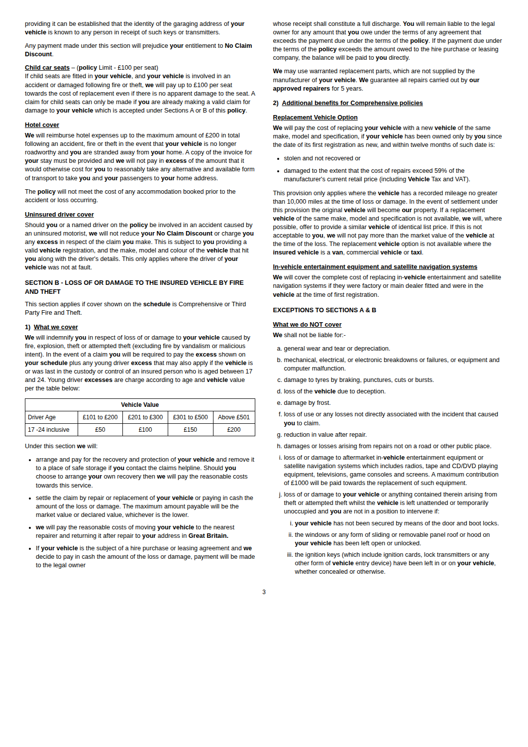providing it can be established that the identity of the garaging address of your vehicle is known to any person in receipt of such keys or transmitters.
Any payment made under this section will prejudice your entitlement to No Claim Discount.
Child car seats – (policy Limit - £100 per seat)
If child seats are fitted in your vehicle, and your vehicle is involved in an accident or damaged following fire or theft, we will pay up to £100 per seat towards the cost of replacement even if there is no apparent damage to the seat. A claim for child seats can only be made if you are already making a valid claim for damage to your vehicle which is accepted under Sections A or B of this policy.
Hotel cover
We will reimburse hotel expenses up to the maximum amount of £200 in total following an accident, fire or theft in the event that your vehicle is no longer roadworthy and you are stranded away from your home. A copy of the invoice for your stay must be provided and we will not pay in excess of the amount that it would otherwise cost for you to reasonably take any alternative and available form of transport to take you and your passengers to your home address.
The policy will not meet the cost of any accommodation booked prior to the accident or loss occurring.
Uninsured driver cover
Should you or a named driver on the policy be involved in an accident caused by an uninsured motorist, we will not reduce your No Claim Discount or charge you any excess in respect of the claim you make. This is subject to you providing a valid vehicle registration, and the make, model and colour of the vehicle that hit you along with the driver's details. This only applies where the driver of your vehicle was not at fault.
SECTION B - LOSS OF OR DAMAGE TO THE INSURED VEHICLE BY FIRE AND THEFT
This section applies if cover shown on the schedule is Comprehensive or Third Party Fire and Theft.
1) What we cover
We will indemnify you in respect of loss of or damage to your vehicle caused by fire, explosion, theft or attempted theft (excluding fire by vandalism or malicious intent). In the event of a claim you will be required to pay the excess shown on your schedule plus any young driver excess that may also apply if the vehicle is or was last in the custody or control of an insured person who is aged between 17 and 24. Young driver excesses are charge according to age and vehicle value per the table below:
| Vehicle Value |
| --- |
| Driver Age | £101 to £200 | £201 to £300 | £301 to £500 | Above £501 |
| 17 -24 inclusive | £50 | £100 | £150 | £200 |
Under this section we will:
arrange and pay for the recovery and protection of your vehicle and remove it to a place of safe storage if you contact the claims helpline. Should you choose to arrange your own recovery then we will pay the reasonable costs towards this service.
settle the claim by repair or replacement of your vehicle or paying in cash the amount of the loss or damage. The maximum amount payable will be the market value or declared value, whichever is the lower.
we will pay the reasonable costs of moving your vehicle to the nearest repairer and returning it after repair to your address in Great Britain.
If your vehicle is the subject of a hire purchase or leasing agreement and we decide to pay in cash the amount of the loss or damage, payment will be made to the legal owner
whose receipt shall constitute a full discharge. You will remain liable to the legal owner for any amount that you owe under the terms of any agreement that exceeds the payment due under the terms of the policy. If the payment due under the terms of the policy exceeds the amount owed to the hire purchase or leasing company, the balance will be paid to you directly.
We may use warranted replacement parts, which are not supplied by the manufacturer of your vehicle. We guarantee all repairs carried out by our approved repairers for 5 years.
2) Additional benefits for Comprehensive policies
Replacement Vehicle Option
We will pay the cost of replacing your vehicle with a new vehicle of the same make, model and specification, if your vehicle has been owned only by you since the date of its first registration as new, and within twelve months of such date is:
stolen and not recovered or
damaged to the extent that the cost of repairs exceed 59% of the manufacturer's current retail price (including Vehicle Tax and VAT).
This provision only applies where the vehicle has a recorded mileage no greater than 10,000 miles at the time of loss or damage. In the event of settlement under this provision the original vehicle will become our property. If a replacement vehicle of the same make, model and specification is not available, we will, where possible, offer to provide a similar vehicle of identical list price. If this is not acceptable to you, we will not pay more than the market value of the vehicle at the time of the loss. The replacement vehicle option is not available where the insured vehicle is a van, commercial vehicle or taxi.
In-vehicle entertainment equipment and satellite navigation systems
We will cover the complete cost of replacing in-vehicle entertainment and satellite navigation systems if they were factory or main dealer fitted and were in the vehicle at the time of first registration.
EXCEPTIONS TO SECTIONS A & B
What we do NOT cover
We shall not be liable for:-
general wear and tear or depreciation.
mechanical, electrical, or electronic breakdowns or failures, or equipment and computer malfunction.
damage to tyres by braking, punctures, cuts or bursts.
loss of the vehicle due to deception.
damage by frost.
loss of use or any losses not directly associated with the incident that caused you to claim.
reduction in value after repair.
damages or losses arising from repairs not on a road or other public place.
loss of or damage to aftermarket in-vehicle entertainment equipment or satellite navigation systems which includes radios, tape and CD/DVD playing equipment, televisions, game consoles and screens. A maximum contribution of £1000 will be paid towards the replacement of such equipment.
loss of or damage to your vehicle or anything contained therein arising from theft or attempted theft whilst the vehicle is left unattended or temporarily unoccupied and you are not in a position to intervene if:
your vehicle has not been secured by means of the door and boot locks.
the windows or any form of sliding or removable panel roof or hood on your vehicle has been left open or unlocked.
the ignition keys (which include ignition cards, lock transmitters or any other form of vehicle entry device) have been left in or on your vehicle, whether concealed or otherwise.
3